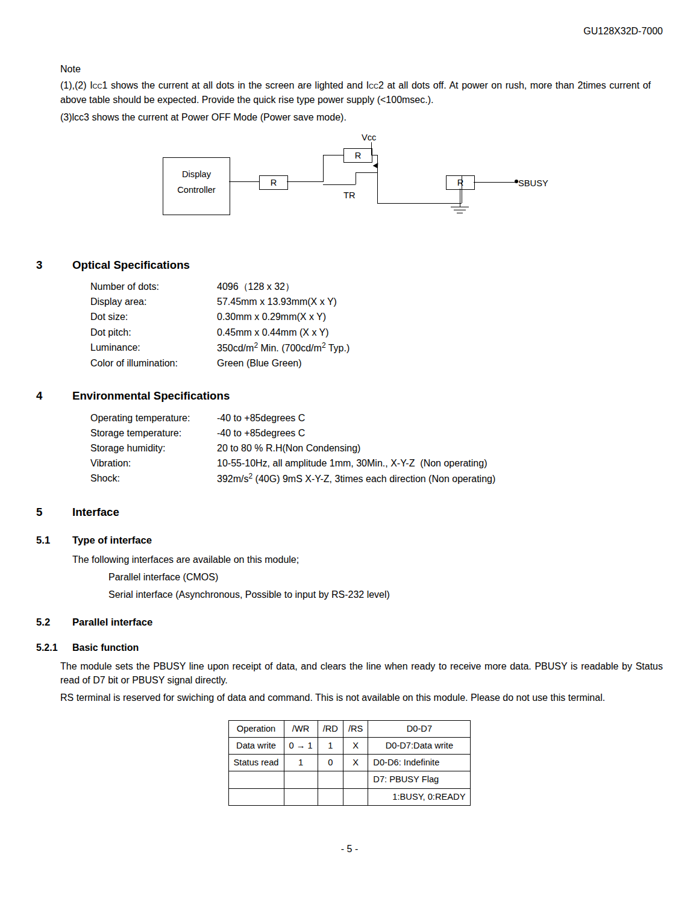GU128X32D-7000
Note
(1),(2) Icc1 shows the current at all dots in the screen are lighted and Icc2 at all dots off. At power on rush, more than 2times current of above table should be expected. Provide the quick rise type power supply (<100msec.).
(3)lcc3 shows the current at Power OFF Mode (Power save mode).
Display
Controller
R
R
R
Vcc
TR
SBUSY
3 Optical Specifications
| Number of dots: | 4096（128 x 32） |
| Display area: | 57.45mm x 13.93mm(X x Y) |
| Dot size: | 0.30mm x 0.29mm(X x Y) |
| Dot pitch: | 0.45mm x 0.44mm (X x Y) |
| Luminance: | 350cd/m 2 Min. (700cd/m 2 Typ.) |
| Color of illumination: | Green (Blue Green) |
4 Environmental Specifications
| Operating temperature: | -40 to +85degrees C |
| Storage temperature: | -40 to +85degrees C |
| Storage humidity: | 20 to 80 % R.H(Non Condensing) |
| Vibration: | 10-55-10Hz, all amplitude 1mm, 30Min., X-Y-Z (Non operating) |
| Shock: | 392m/s 2 (40G) 9mS X-Y-Z, 3times each direction (Non operating) |
5 Interface
5.1 Type of interface
The following interfaces are available on this module;
Parallel interface (CMOS)
Serial interface (Asynchronous, Possible to input by RS-232 level)
5.2 Parallel interface
5.2.1 Basic function
The module sets the PBUSY line upon receipt of data, and clears the line when ready to receive more data. PBUSY is readable by Status read of D7 bit or PBUSY signal directly.
RS terminal is reserved for swiching of data and command. This is not available on this module. Please do not use this terminal.
| Operation | /WR | /RD | /RS | D0-D7 |
| --- | --- | --- | --- | --- |
| Data write | 0 → 1 | 1 | X | D0-D7:Data write |
| Status read | 1 | 0 | X | D0-D6: Indefinite |
| | | | | D7: PBUSY Flag |
| | | | | 1:BUSY, 0:READY |
- 5 -